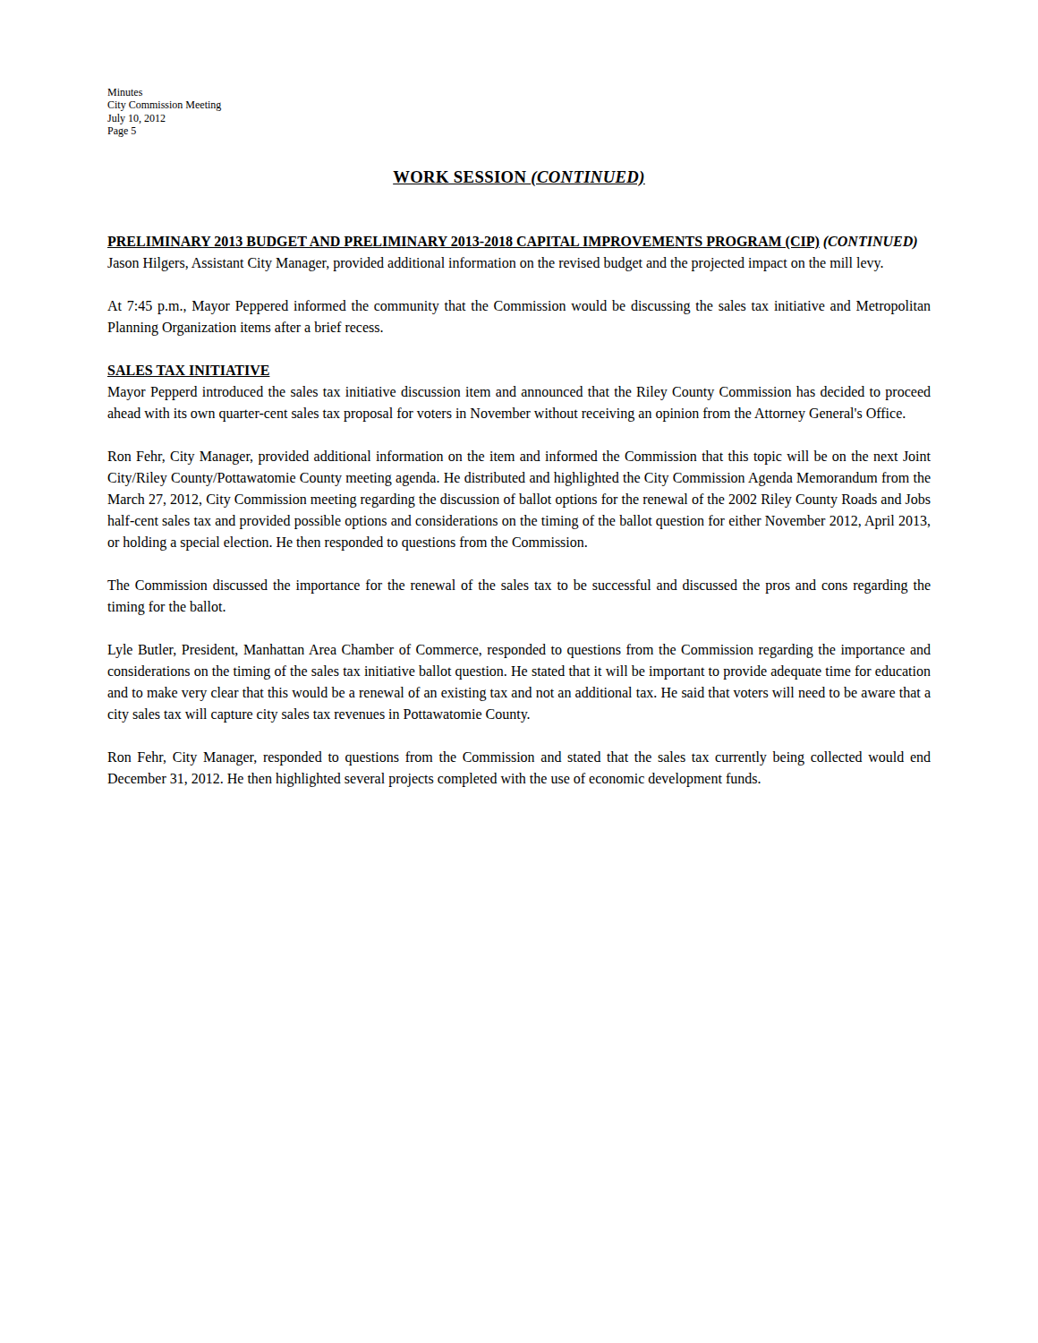Minutes
City Commission Meeting
July 10, 2012
Page 5
WORK SESSION (CONTINUED)
PRELIMINARY 2013 BUDGET AND PRELIMINARY 2013-2018 CAPITAL IMPROVEMENTS PROGRAM (CIP) (CONTINUED)
Jason Hilgers, Assistant City Manager, provided additional information on the revised budget and the projected impact on the mill levy.
At 7:45 p.m., Mayor Peppered informed the community that the Commission would be discussing the sales tax initiative and Metropolitan Planning Organization items after a brief recess.
SALES TAX INITIATIVE
Mayor Pepperd introduced the sales tax initiative discussion item and announced that the Riley County Commission has decided to proceed ahead with its own quarter-cent sales tax proposal for voters in November without receiving an opinion from the Attorney General's Office.
Ron Fehr, City Manager, provided additional information on the item and informed the Commission that this topic will be on the next Joint City/Riley County/Pottawatomie County meeting agenda. He distributed and highlighted the City Commission Agenda Memorandum from the March 27, 2012, City Commission meeting regarding the discussion of ballot options for the renewal of the 2002 Riley County Roads and Jobs half-cent sales tax and provided possible options and considerations on the timing of the ballot question for either November 2012, April 2013, or holding a special election. He then responded to questions from the Commission.
The Commission discussed the importance for the renewal of the sales tax to be successful and discussed the pros and cons regarding the timing for the ballot.
Lyle Butler, President, Manhattan Area Chamber of Commerce, responded to questions from the Commission regarding the importance and considerations on the timing of the sales tax initiative ballot question. He stated that it will be important to provide adequate time for education and to make very clear that this would be a renewal of an existing tax and not an additional tax. He said that voters will need to be aware that a city sales tax will capture city sales tax revenues in Pottawatomie County.
Ron Fehr, City Manager, responded to questions from the Commission and stated that the sales tax currently being collected would end December 31, 2012. He then highlighted several projects completed with the use of economic development funds.